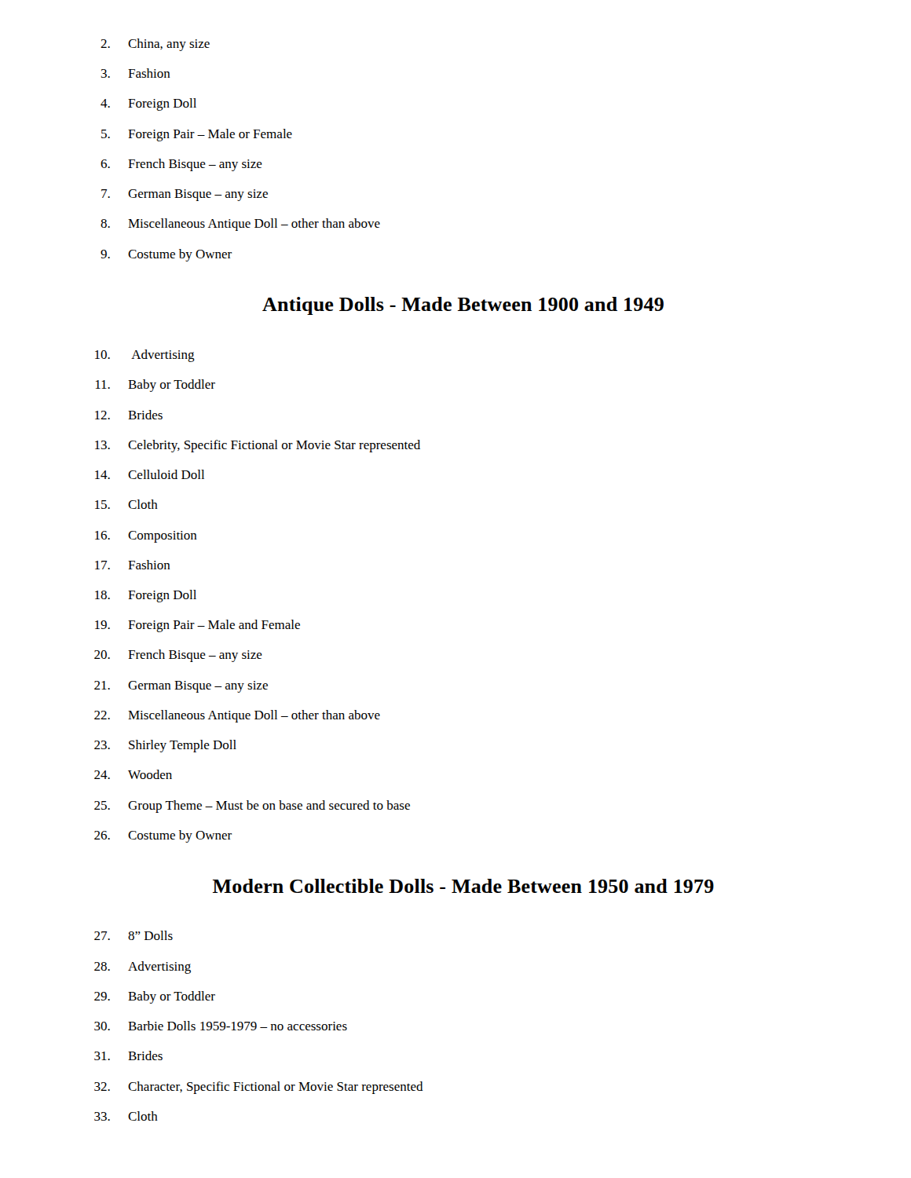China, any size
Fashion
Foreign Doll
Foreign Pair – Male or Female
French Bisque – any size
German Bisque – any size
Miscellaneous Antique Doll – other than above
Costume by Owner
Antique Dolls - Made Between 1900 and 1949
Advertising
Baby or Toddler
Brides
Celebrity, Specific Fictional or Movie Star represented
Celluloid Doll
Cloth
Composition
Fashion
Foreign Doll
Foreign Pair – Male and Female
French Bisque – any size
German Bisque – any size
Miscellaneous Antique Doll – other than above
Shirley Temple Doll
Wooden
Group Theme – Must be on base and secured to base
Costume by Owner
Modern Collectible Dolls - Made Between 1950 and 1979
8” Dolls
Advertising
Baby or Toddler
Barbie Dolls 1959-1979 – no accessories
Brides
Character, Specific Fictional or Movie Star represented
Cloth